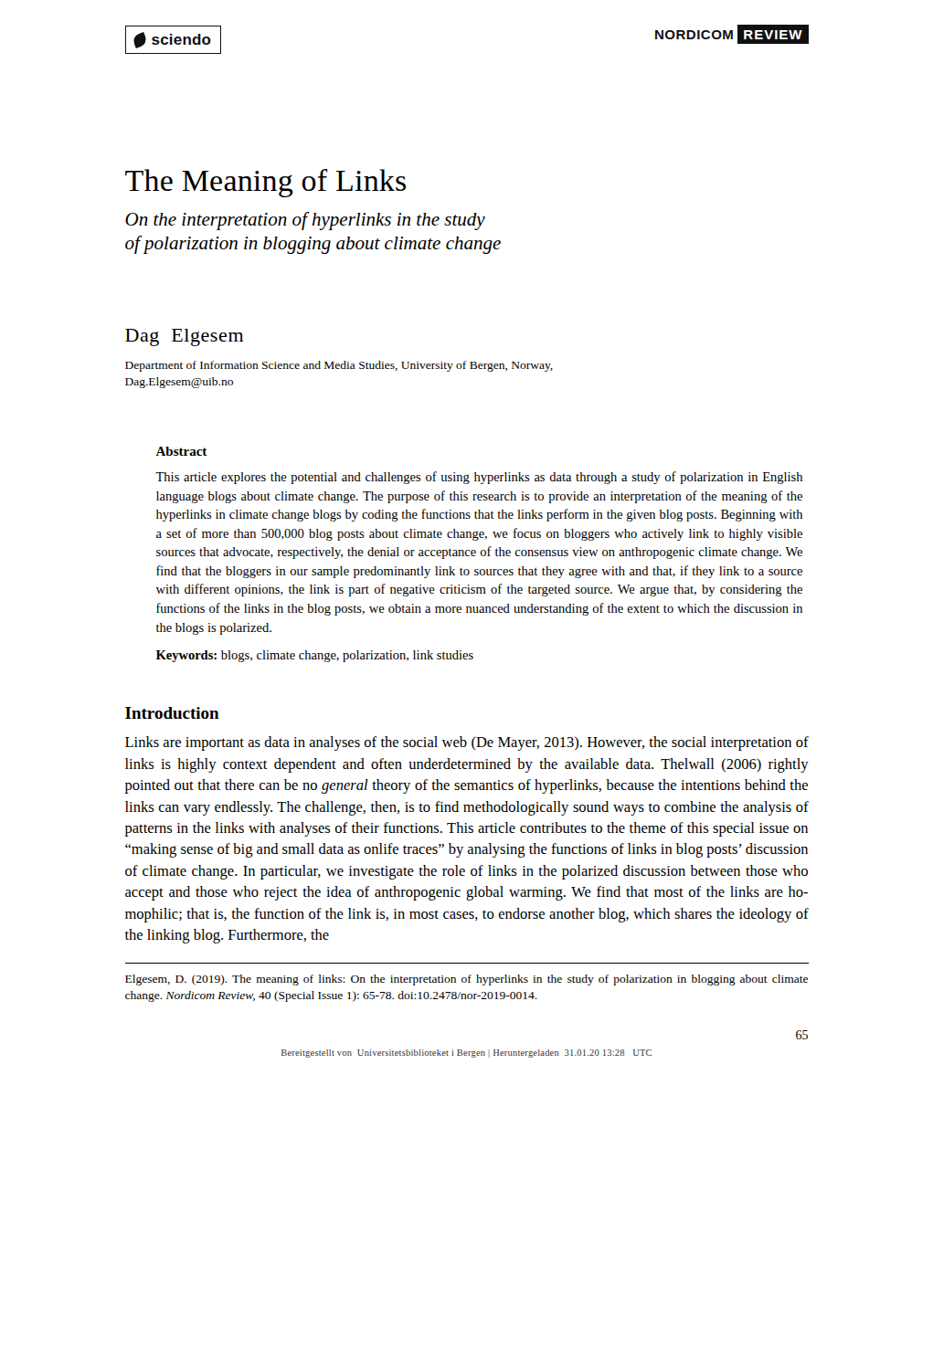sciendo
NORDICOMREVIEW
The Meaning of Links
On the interpretation of hyperlinks in the study
of polarization in blogging about climate change
Dag Elgesem
Department of Information Science and Media Studies, University of Bergen, Norway,
Dag.Elgesem@uib.no
Abstract
This article explores the potential and challenges of using hyperlinks as data through a study of polarization in English language blogs about climate change. The purpose of this research is to provide an interpretation of the meaning of the hyperlinks in climate change blogs by coding the functions that the links perform in the given blog posts. Beginning with a set of more than 500,000 blog posts about climate change, we focus on bloggers who actively link to highly visible sources that advocate, respectively, the denial or acceptance of the consensus view on anthropogenic climate change. We find that the bloggers in our sample predominantly link to sources that they agree with and that, if they link to a source with different opinions, the link is part of negative criticism of the targeted source. We argue that, by considering the functions of the links in the blog posts, we obtain a more nuanced understanding of the extent to which the discussion in the blogs is polarized.
Keywords: blogs, climate change, polarization, link studies
Introduction
Links are important as data in analyses of the social web (De Mayer, 2013). However, the social interpretation of links is highly context dependent and often underdetermined by the available data. Thelwall (2006) rightly pointed out that there can be no general theory of the semantics of hyperlinks, because the intentions behind the links can vary endlessly. The challenge, then, is to find methodologically sound ways to combine the analysis of patterns in the links with analyses of their functions. This article contributes to the theme of this special issue on “making sense of big and small data as onlife traces” by analysing the functions of links in blog posts’ discussion of climate change. In particular, we investigate the role of links in the polarized discussion between those who accept and those who reject the idea of anthropogenic global warming. We find that most of the links are homophilic; that is, the function of the link is, in most cases, to endorse another blog, which shares the ideology of the linking blog. Furthermore, the
Elgesem, D. (2019). The meaning of links: On the interpretation of hyperlinks in the study of polarization in blogging about climate change. Nordicom Review, 40 (Special Issue 1): 65-78. doi:10.2478/nor-2019-0014.
65
Bereitgestellt von Universitetsbiblioteket i Bergen | Heruntergeladen 31.01.20 13:28 UTC